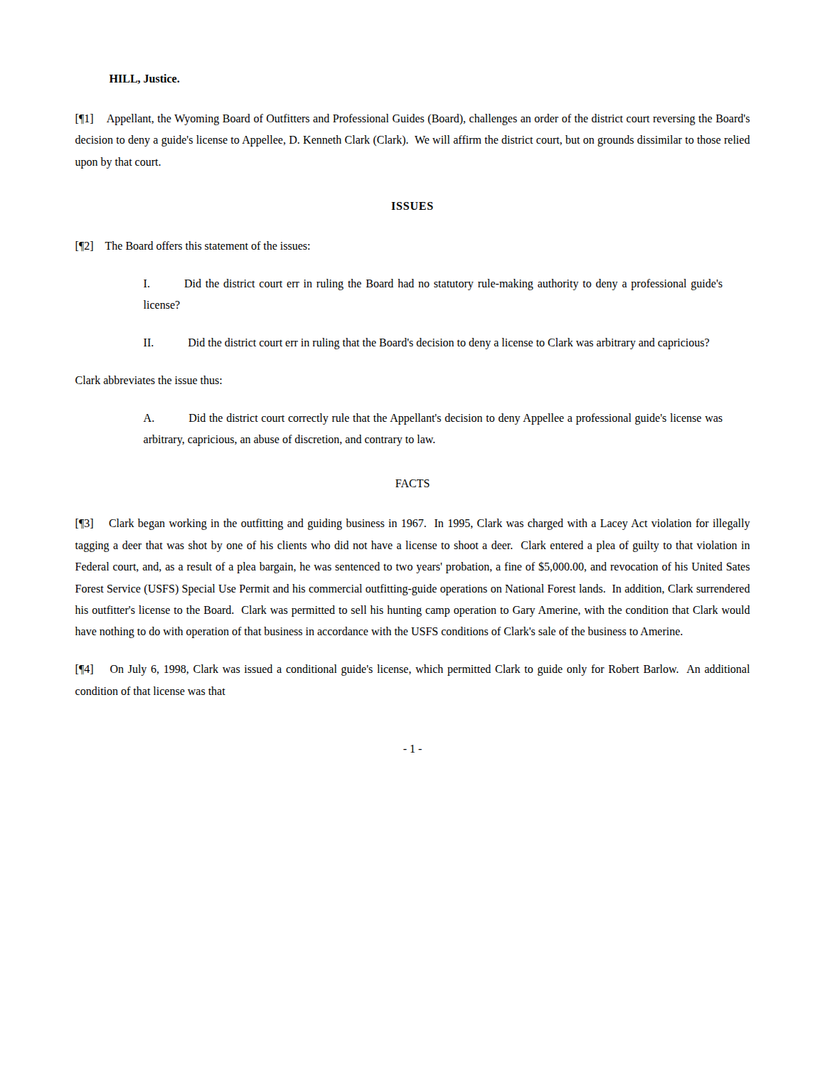HILL, Justice.
[¶1] Appellant, the Wyoming Board of Outfitters and Professional Guides (Board), challenges an order of the district court reversing the Board's decision to deny a guide's license to Appellee, D. Kenneth Clark (Clark). We will affirm the district court, but on grounds dissimilar to those relied upon by that court.
ISSUES
[¶2] The Board offers this statement of the issues:
I. Did the district court err in ruling the Board had no statutory rule-making authority to deny a professional guide's license?
II. Did the district court err in ruling that the Board's decision to deny a license to Clark was arbitrary and capricious?
Clark abbreviates the issue thus:
A. Did the district court correctly rule that the Appellant's decision to deny Appellee a professional guide's license was arbitrary, capricious, an abuse of discretion, and contrary to law.
FACTS
[¶3] Clark began working in the outfitting and guiding business in 1967. In 1995, Clark was charged with a Lacey Act violation for illegally tagging a deer that was shot by one of his clients who did not have a license to shoot a deer. Clark entered a plea of guilty to that violation in Federal court, and, as a result of a plea bargain, he was sentenced to two years' probation, a fine of $5,000.00, and revocation of his United Sates Forest Service (USFS) Special Use Permit and his commercial outfitting-guide operations on National Forest lands. In addition, Clark surrendered his outfitter's license to the Board. Clark was permitted to sell his hunting camp operation to Gary Amerine, with the condition that Clark would have nothing to do with operation of that business in accordance with the USFS conditions of Clark's sale of the business to Amerine.
[¶4] On July 6, 1998, Clark was issued a conditional guide's license, which permitted Clark to guide only for Robert Barlow. An additional condition of that license was that
- 1 -